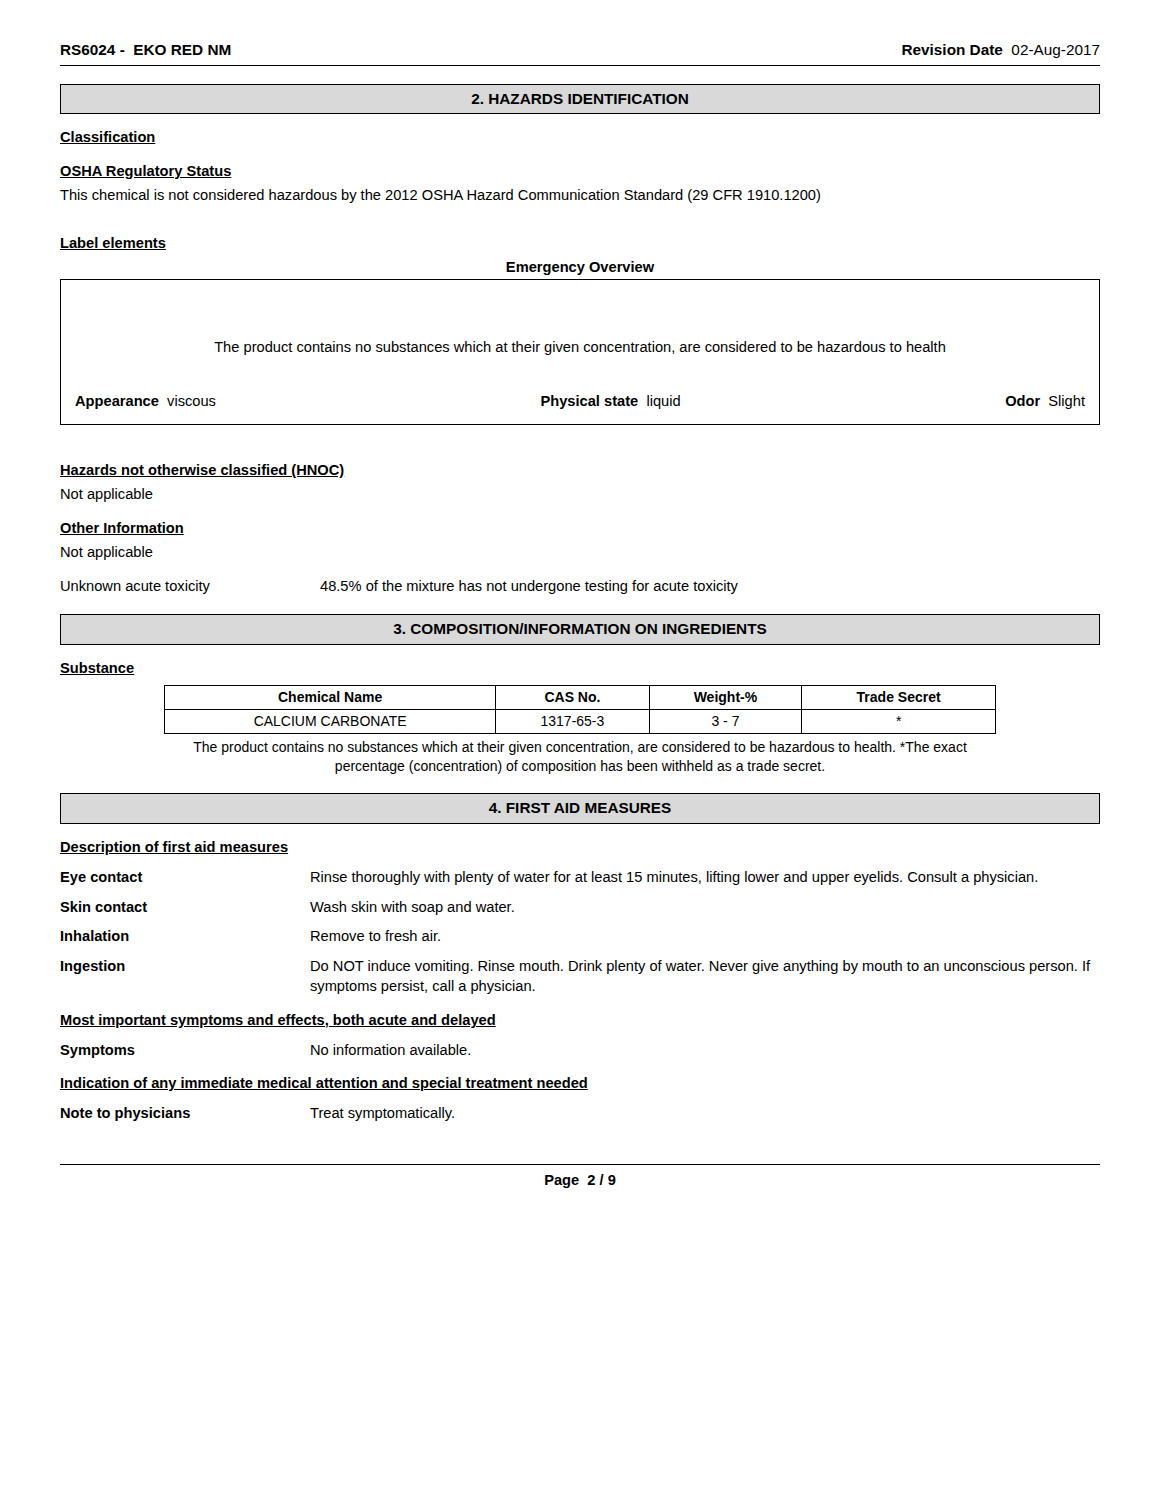RS6024 - EKO RED NM
Revision Date 02-Aug-2017
2. HAZARDS IDENTIFICATION
Classification
OSHA Regulatory Status
This chemical is not considered hazardous by the 2012 OSHA Hazard Communication Standard (29 CFR 1910.1200)
Label elements
Emergency Overview
The product contains no substances which at their given concentration, are considered to be hazardous to health
Appearance viscous
Physical state liquid
Odor Slight
Hazards not otherwise classified (HNOC)
Not applicable
Other Information
Not applicable
Unknown acute toxicity
48.5% of the mixture has not undergone testing for acute toxicity
3. COMPOSITION/INFORMATION ON INGREDIENTS
Substance
| Chemical Name | CAS No. | Weight-% | Trade Secret |
| --- | --- | --- | --- |
| CALCIUM CARBONATE | 1317-65-3 | 3 - 7 | * |
The product contains no substances which at their given concentration, are considered to be hazardous to health. *The exact
percentage (concentration) of composition has been withheld as a trade secret.
4. FIRST AID MEASURES
Description of first aid measures
Eye contact
Rinse thoroughly with plenty of water for at least 15 minutes, lifting lower and upper eyelids. Consult a physician.
Skin contact
Wash skin with soap and water.
Inhalation
Remove to fresh air.
Ingestion
Do NOT induce vomiting. Rinse mouth. Drink plenty of water. Never give anything by mouth to an unconscious person. If symptoms persist, call a physician.
Most important symptoms and effects, both acute and delayed
Symptoms
No information available.
Indication of any immediate medical attention and special treatment needed
Note to physicians
Treat symptomatically.
Page 2 / 9